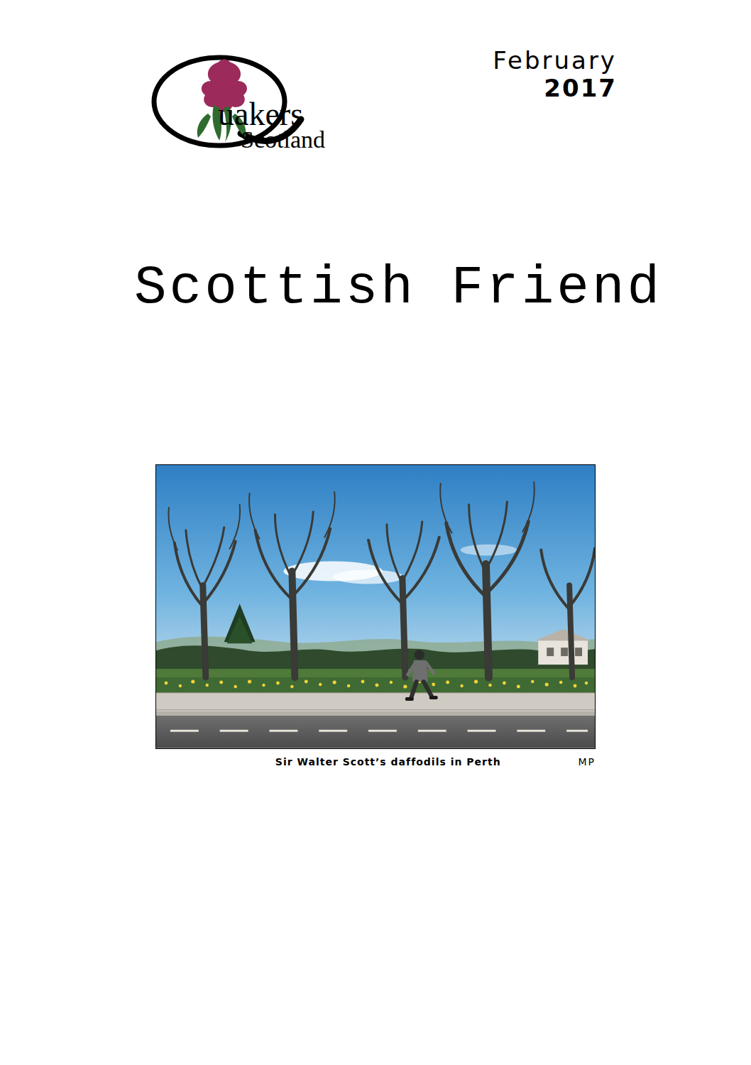uakers Scotland
February
2017
Scottish Friend
Sir Walter Scott’s daffodils in Perth MP